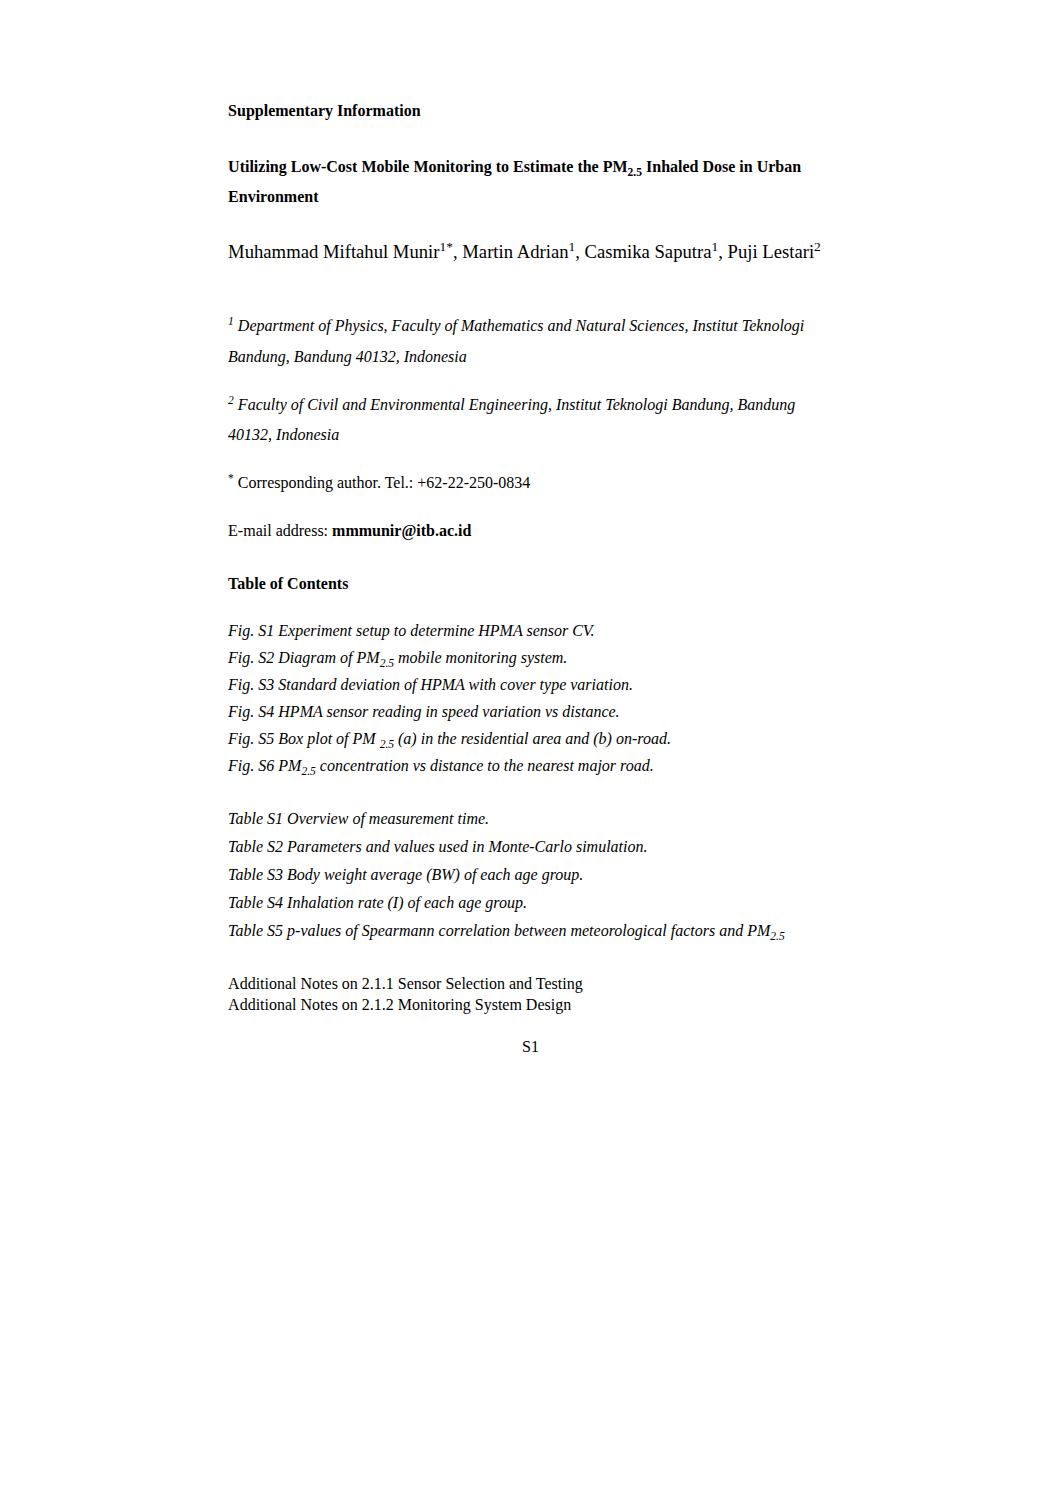Supplementary Information
Utilizing Low-Cost Mobile Monitoring to Estimate the PM2.5 Inhaled Dose in Urban Environment
Muhammad Miftahul Munir1*, Martin Adrian1, Casmika Saputra1, Puji Lestari2
1 Department of Physics, Faculty of Mathematics and Natural Sciences, Institut Teknologi Bandung, Bandung 40132, Indonesia
2 Faculty of Civil and Environmental Engineering, Institut Teknologi Bandung, Bandung 40132, Indonesia
* Corresponding author. Tel.: +62-22-250-0834
E-mail address: mmmunir@itb.ac.id
Table of Contents
Fig. S1 Experiment setup to determine HPMA sensor CV.
Fig. S2 Diagram of PM2.5 mobile monitoring system.
Fig. S3 Standard deviation of HPMA with cover type variation.
Fig. S4 HPMA sensor reading in speed variation vs distance.
Fig. S5 Box plot of PM 2.5 (a) in the residential area and (b) on-road.
Fig. S6 PM2.5 concentration vs distance to the nearest major road.
Table S1 Overview of measurement time.
Table S2 Parameters and values used in Monte-Carlo simulation.
Table S3 Body weight average (BW) of each age group.
Table S4 Inhalation rate (I) of each age group.
Table S5 p-values of Spearmann correlation between meteorological factors and PM2.5
Additional Notes on 2.1.1 Sensor Selection and Testing
Additional Notes on 2.1.2 Monitoring System Design
S1